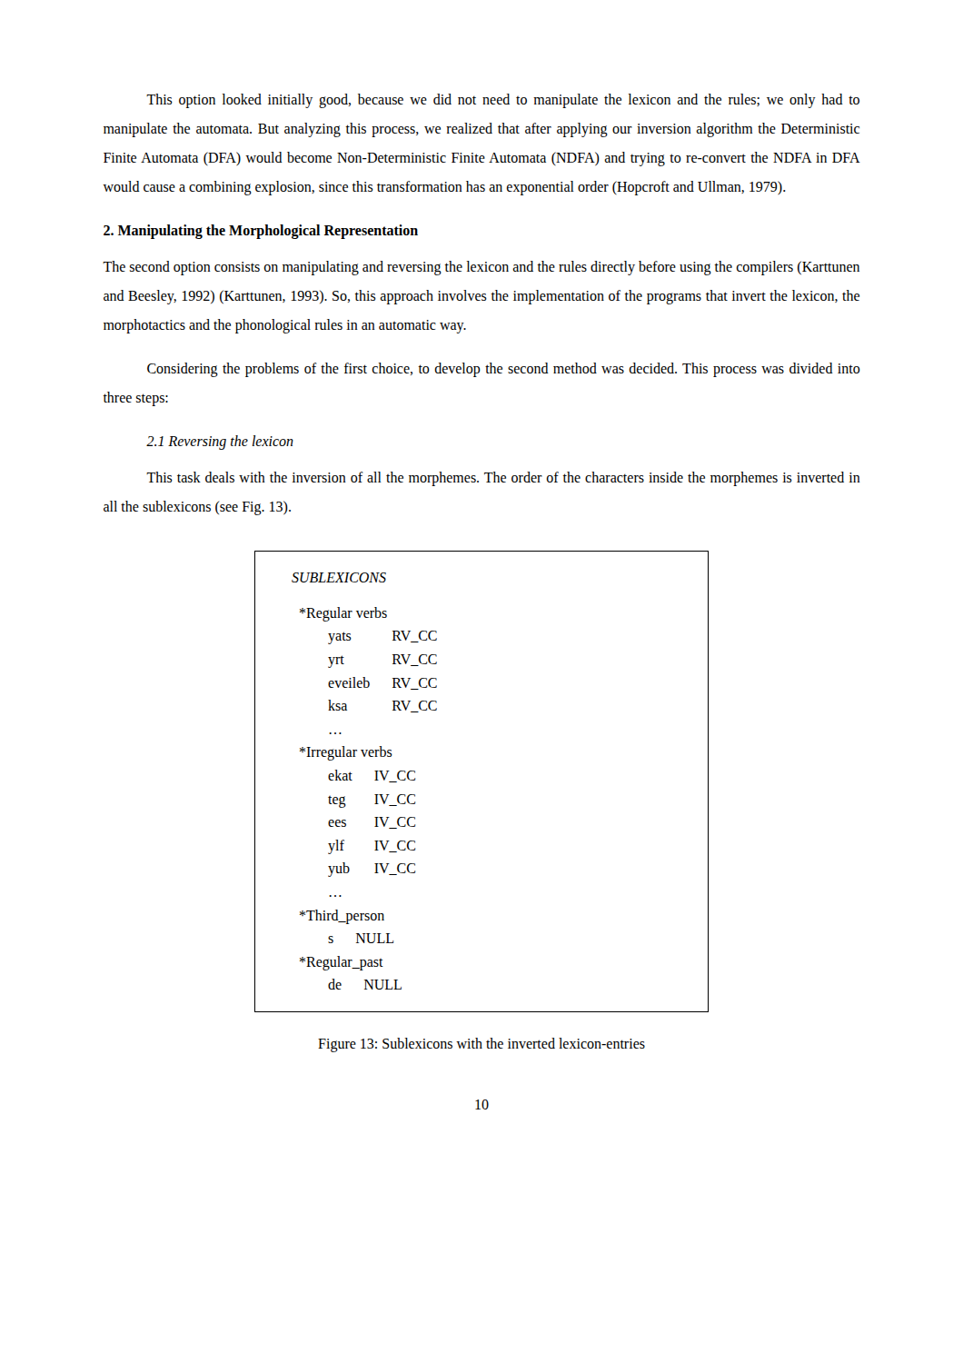This option looked initially good, because we did not need to manipulate the lexicon and the rules; we only had to manipulate the automata. But analyzing this process, we realized that after applying our inversion algorithm the Deterministic Finite Automata (DFA) would become Non-Deterministic Finite Automata (NDFA) and trying to re-convert the NDFA in DFA would cause a combining explosion, since this transformation has an exponential order (Hopcroft and Ullman, 1979).
2. Manipulating the Morphological Representation
The second option consists on manipulating and reversing the lexicon and the rules directly before using the compilers (Karttunen and Beesley, 1992) (Karttunen, 1993). So, this approach involves the implementation of the programs that invert the lexicon, the morphotactics and the phonological rules in an automatic way.
Considering the problems of the first choice, to develop the second method was decided. This process was divided into three steps:
2.1 Reversing the lexicon
This task deals with the inversion of all the morphemes. The order of the characters inside the morphemes is inverted in all the sublexicons (see Fig. 13).
SUBLEXICONS
*Regular verbs
| yats | RV_CC |
| yrt | RV_CC |
| eveileb | RV_CC |
| ksa | RV_CC |
…
*Irregular verbs
| ekat | IV_CC |
| teg | IV_CC |
| ees | IV_CC |
| ylf | IV_CC |
| yub | IV_CC |
…
*Third_person
| s | NULL |
*Regular_past
| de | NULL |
Figure 13: Sublexicons with the inverted lexicon-entries
10